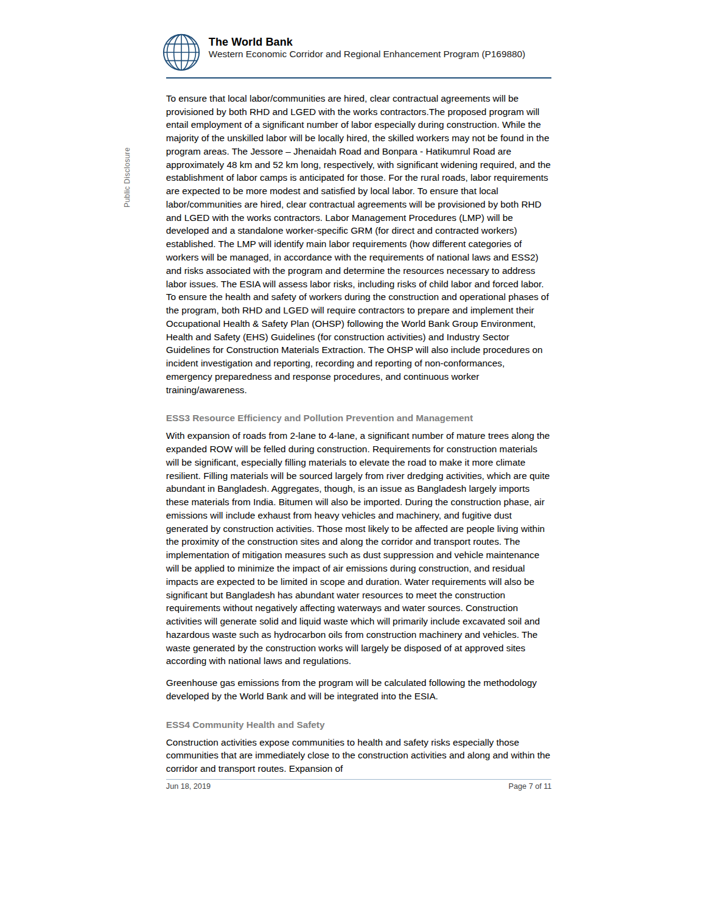The World Bank
Western Economic Corridor and Regional Enhancement Program (P169880)
Public Disclosure
To ensure that local labor/communities are hired, clear contractual agreements will be provisioned by both RHD and LGED with the works contractors.The proposed program will entail employment of a significant number of labor especially during construction. While the majority of the unskilled labor will be locally hired, the skilled workers may not be found in the program areas. The Jessore – Jhenaidah Road and Bonpara - Hatikumrul Road are approximately 48 km and 52 km long, respectively, with significant widening required, and the establishment of labor camps is anticipated for those. For the rural roads, labor requirements are expected to be more modest and satisfied by local labor. To ensure that local labor/communities are hired, clear contractual agreements will be provisioned by both RHD and LGED with the works contractors. Labor Management Procedures (LMP) will be developed and a standalone worker-specific GRM (for direct and contracted workers) established. The LMP will identify main labor requirements (how different categories of workers will be managed, in accordance with the requirements of national laws and ESS2) and risks associated with the program and determine the resources necessary to address labor issues. The ESIA will assess labor risks, including risks of child labor and forced labor. To ensure the health and safety of workers during the construction and operational phases of the program, both RHD and LGED will require contractors to prepare and implement their Occupational Health & Safety Plan (OHSP) following the World Bank Group Environment, Health and Safety (EHS) Guidelines (for construction activities) and Industry Sector Guidelines for Construction Materials Extraction. The OHSP will also include procedures on incident investigation and reporting, recording and reporting of non-conformances, emergency preparedness and response procedures, and continuous worker training/awareness.
ESS3 Resource Efficiency and Pollution Prevention and Management
With expansion of roads from 2-lane to 4-lane, a significant number of mature trees along the expanded ROW will be felled during construction. Requirements for construction materials will be significant, especially filling materials to elevate the road to make it more climate resilient. Filling materials will be sourced largely from river dredging activities, which are quite abundant in Bangladesh. Aggregates, though, is an issue as Bangladesh largely imports these materials from India. Bitumen will also be imported. During the construction phase, air emissions will include exhaust from heavy vehicles and machinery, and fugitive dust generated by construction activities. Those most likely to be affected are people living within the proximity of the construction sites and along the corridor and transport routes. The implementation of mitigation measures such as dust suppression and vehicle maintenance will be applied to minimize the impact of air emissions during construction, and residual impacts are expected to be limited in scope and duration. Water requirements will also be significant but Bangladesh has abundant water resources to meet the construction requirements without negatively affecting waterways and water sources. Construction activities will generate solid and liquid waste which will primarily include excavated soil and hazardous waste such as hydrocarbon oils from construction machinery and vehicles. The waste generated by the construction works will largely be disposed of at approved sites according with national laws and regulations.
Greenhouse gas emissions from the program will be calculated following the methodology developed by the World Bank and will be integrated into the ESIA.
ESS4 Community Health and Safety
Construction activities expose communities to health and safety risks especially those communities that are immediately close to the construction activities and along and within the corridor and transport routes. Expansion of
Jun 18, 2019 Page 7 of 11